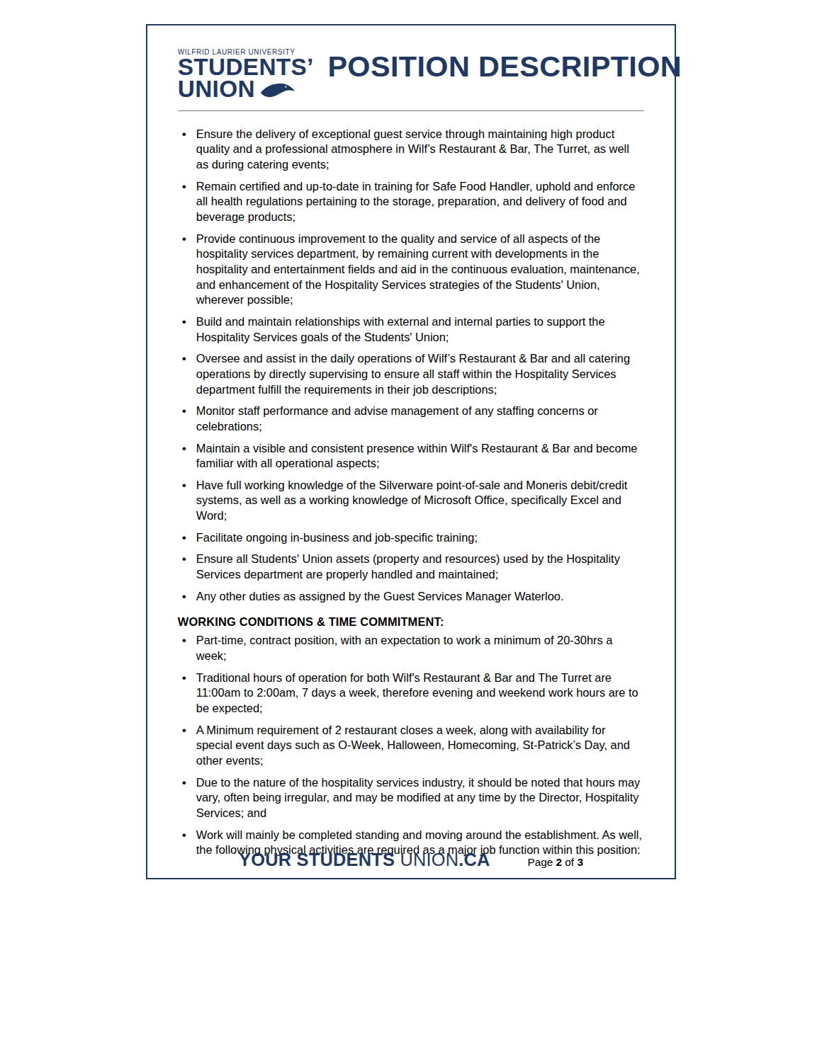WILFRID LAURIER UNIVERSITY
STUDENTS’
UNION
POSITION DESCRIPTION
Ensure the delivery of exceptional guest service through maintaining high product quality and a professional atmosphere in Wilf’s Restaurant & Bar, The Turret, as well as during catering events;
Remain certified and up-to-date in training for Safe Food Handler, uphold and enforce all health regulations pertaining to the storage, preparation, and delivery of food and beverage products;
Provide continuous improvement to the quality and service of all aspects of the hospitality services department, by remaining current with developments in the hospitality and entertainment fields and aid in the continuous evaluation, maintenance, and enhancement of the Hospitality Services strategies of the Students' Union, wherever possible;
Build and maintain relationships with external and internal parties to support the Hospitality Services goals of the Students' Union;
Oversee and assist in the daily operations of Wilf’s Restaurant & Bar and all catering operations by directly supervising to ensure all staff within the Hospitality Services department fulfill the requirements in their job descriptions;
Monitor staff performance and advise management of any staffing concerns or celebrations;
Maintain a visible and consistent presence within Wilf's Restaurant & Bar and become familiar with all operational aspects;
Have full working knowledge of the Silverware point-of-sale and Moneris debit/credit systems, as well as a working knowledge of Microsoft Office, specifically Excel and Word;
Facilitate ongoing in-business and job-specific training;
Ensure all Students' Union assets (property and resources) used by the Hospitality Services department are properly handled and maintained;
Any other duties as assigned by the Guest Services Manager Waterloo.
WORKING CONDITIONS & TIME COMMITMENT:
Part-time, contract position, with an expectation to work a minimum of 20-30hrs a week;
Traditional hours of operation for both Wilf's Restaurant & Bar and The Turret are 11:00am to 2:00am, 7 days a week, therefore evening and weekend work hours are to be expected;
A Minimum requirement of 2 restaurant closes a week, along with availability for special event days such as O-Week, Halloween, Homecoming, St-Patrick’s Day, and other events;
Due to the nature of the hospitality services industry, it should be noted that hours may vary, often being irregular, and may be modified at any time by the Director, Hospitality Services; and
Work will mainly be completed standing and moving around the establishment. As well, the following physical activities are required as a major job function within this position:
YOUR STUDENTS UNION.CA
Page 2 of 3